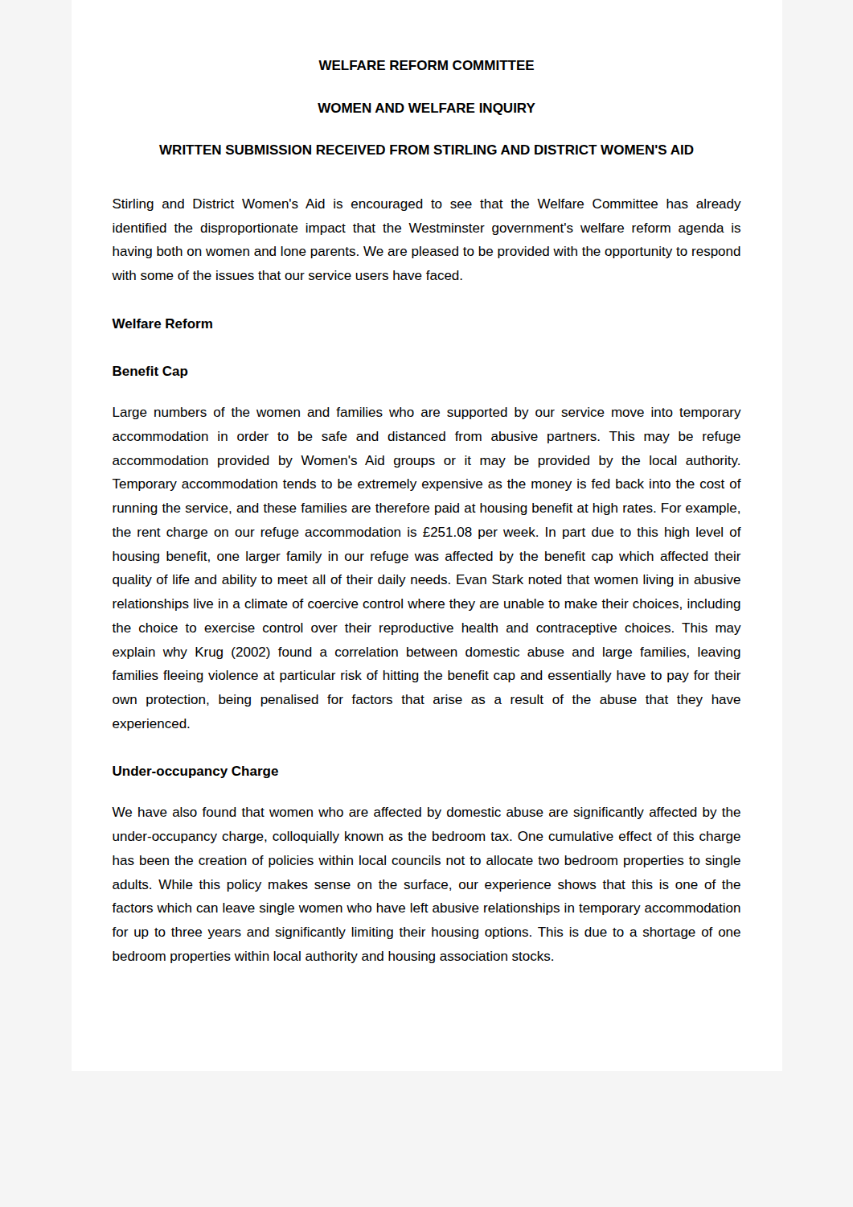Welfare Reform Committee
Women and Welfare Inquiry
Written submission received from Stirling and District Women's Aid
Stirling and District Women's Aid is encouraged to see that the Welfare Committee has already identified the disproportionate impact that the Westminster government's welfare reform agenda is having both on women and lone parents. We are pleased to be provided with the opportunity to respond with some of the issues that our service users have faced.
Welfare Reform
Benefit Cap
Large numbers of the women and families who are supported by our service move into temporary accommodation in order to be safe and distanced from abusive partners. This may be refuge accommodation provided by Women's Aid groups or it may be provided by the local authority. Temporary accommodation tends to be extremely expensive as the money is fed back into the cost of running the service, and these families are therefore paid at housing benefit at high rates. For example, the rent charge on our refuge accommodation is £251.08 per week. In part due to this high level of housing benefit, one larger family in our refuge was affected by the benefit cap which affected their quality of life and ability to meet all of their daily needs. Evan Stark noted that women living in abusive relationships live in a climate of coercive control where they are unable to make their choices, including the choice to exercise control over their reproductive health and contraceptive choices. This may explain why Krug (2002) found a correlation between domestic abuse and large families, leaving families fleeing violence at particular risk of hitting the benefit cap and essentially have to pay for their own protection, being penalised for factors that arise as a result of the abuse that they have experienced.
Under-occupancy Charge
We have also found that women who are affected by domestic abuse are significantly affected by the under-occupancy charge, colloquially known as the bedroom tax. One cumulative effect of this charge has been the creation of policies within local councils not to allocate two bedroom properties to single adults. While this policy makes sense on the surface, our experience shows that this is one of the factors which can leave single women who have left abusive relationships in temporary accommodation for up to three years and significantly limiting their housing options. This is due to a shortage of one bedroom properties within local authority and housing association stocks.